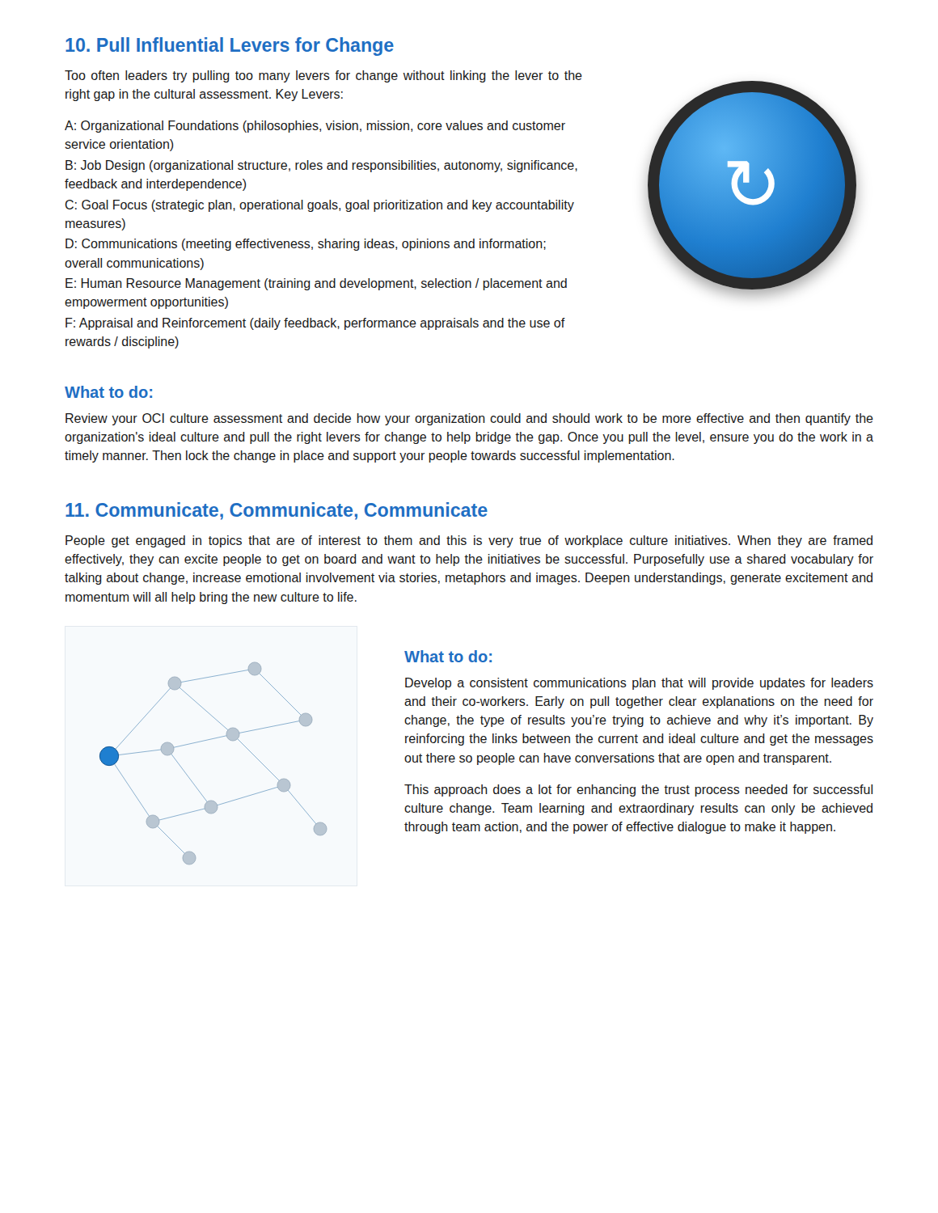10. Pull Influential Levers for Change
Too often leaders try pulling too many levers for change without linking the lever to the right gap in the cultural assessment. Key Levers:
A: Organizational Foundations (philosophies, vision, mission, core values and customer service orientation)
B: Job Design (organizational structure, roles and responsibilities, autonomy, significance, feedback and interdependence)
C: Goal Focus (strategic plan, operational goals, goal prioritization and key accountability measures)
D: Communications (meeting effectiveness, sharing ideas, opinions and information; overall communications)
E: Human Resource Management (training and development, selection / placement and empowerment opportunities)
F: Appraisal and Reinforcement (daily feedback, performance appraisals and the use of rewards / discipline)
↻
What to do:
Review your OCI culture assessment and decide how your organization could and should work to be more effective and then quantify the organization's ideal culture and pull the right levers for change to help bridge the gap. Once you pull the level, ensure you do the work in a timely manner. Then lock the change in place and support your people towards successful implementation.
11. Communicate, Communicate, Communicate
People get engaged in topics that are of interest to them and this is very true of workplace culture initiatives. When they are framed effectively, they can excite people to get on board and want to help the initiatives be successful. Purposefully use a shared vocabulary for talking about change, increase emotional involvement via stories, metaphors and images. Deepen understandings, generate excitement and momentum will all help bring the new culture to life.
What to do:
Develop a consistent communications plan that will provide updates for leaders and their co-workers. Early on pull together clear explanations on the need for change, the type of results you’re trying to achieve and why it’s important. By reinforcing the links between the current and ideal culture and get the messages out there so people can have conversations that are open and transparent.
This approach does a lot for enhancing the trust process needed for successful culture change. Team learning and extraordinary results can only be achieved through team action, and the power of effective dialogue to make it happen.